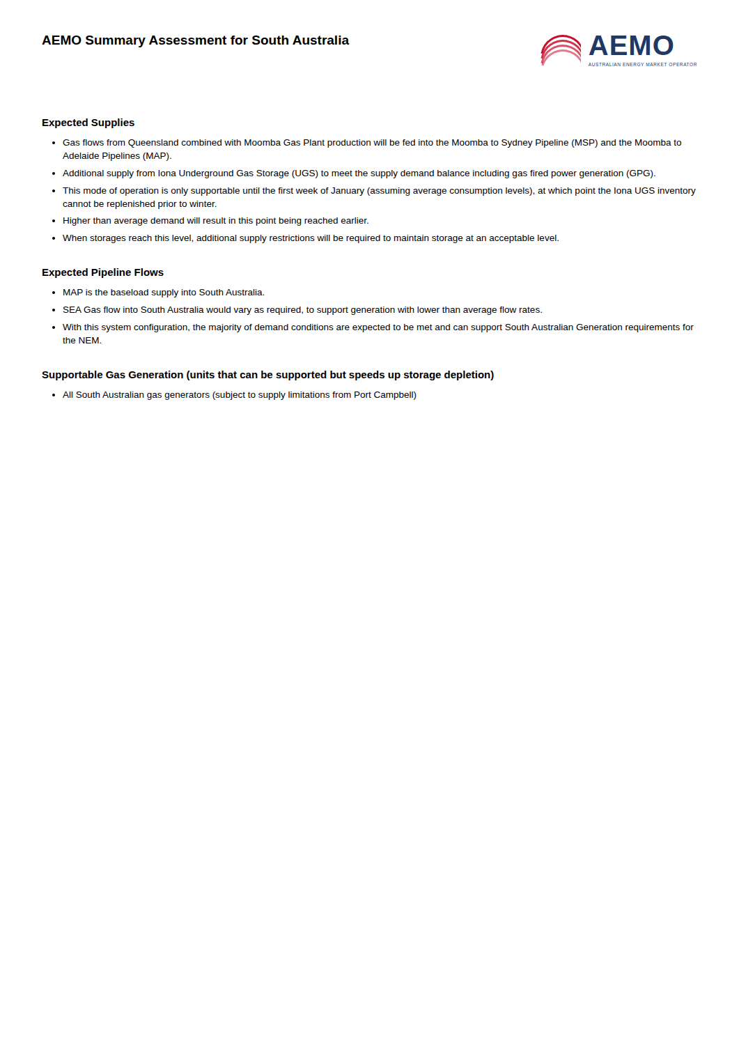AEMO
AUSTRALIAN ENERGY MARKET OPERATOR
AEMO Summary Assessment for South Australia
Expected Supplies
Gas flows from Queensland combined with Moomba Gas Plant production will be fed into the Moomba to Sydney Pipeline (MSP) and the Moomba to Adelaide Pipelines (MAP).
Additional supply from Iona Underground Gas Storage (UGS) to meet the supply demand balance including gas fired power generation (GPG).
This mode of operation is only supportable until the first week of January (assuming average consumption levels), at which point the Iona UGS inventory cannot be replenished prior to winter.
Higher than average demand will result in this point being reached earlier.
When storages reach this level, additional supply restrictions will be required to maintain storage at an acceptable level.
Expected Pipeline Flows
MAP is the baseload supply into South Australia.
SEA Gas flow into South Australia would vary as required, to support generation with lower than average flow rates.
With this system configuration, the majority of demand conditions are expected to be met and can support South Australian Generation requirements for the NEM.
Supportable Gas Generation (units that can be supported but speeds up storage depletion)
All South Australian gas generators (subject to supply limitations from Port Campbell)